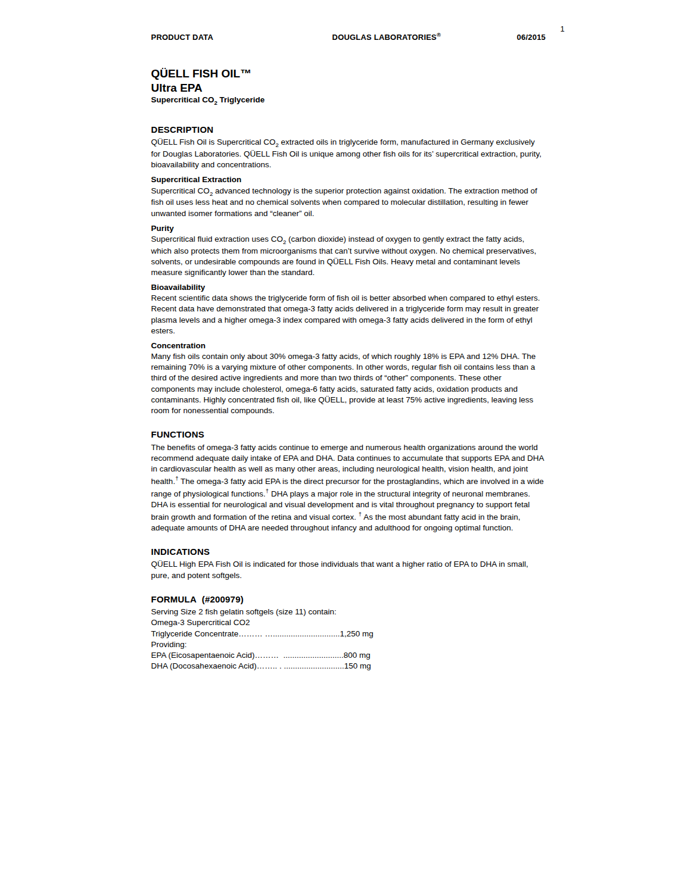1
PRODUCT DATA
DOUGLAS LABORATORIES®
06/2015
QÜELL FISH OIL™
Ultra EPA
Supercritical CO2 Triglyceride
DESCRIPTION
QÜELL Fish Oil is Supercritical CO2 extracted oils in triglyceride form, manufactured in Germany exclusively for Douglas Laboratories. QÜELL Fish Oil is unique among other fish oils for its’ supercritical extraction, purity, bioavailability and concentrations.
Supercritical Extraction
Supercritical CO2 advanced technology is the superior protection against oxidation. The extraction method of fish oil uses less heat and no chemical solvents when compared to molecular distillation, resulting in fewer unwanted isomer formations and “cleaner” oil.
Purity
Supercritical fluid extraction uses CO2 (carbon dioxide) instead of oxygen to gently extract the fatty acids, which also protects them from microorganisms that can’t survive without oxygen. No chemical preservatives, solvents, or undesirable compounds are found in QÜELL Fish Oils. Heavy metal and contaminant levels measure significantly lower than the standard.
Bioavailability
Recent scientific data shows the triglyceride form of fish oil is better absorbed when compared to ethyl esters. Recent data have demonstrated that omega-3 fatty acids delivered in a triglyceride form may result in greater plasma levels and a higher omega-3 index compared with omega-3 fatty acids delivered in the form of ethyl esters.
Concentration
Many fish oils contain only about 30% omega-3 fatty acids, of which roughly 18% is EPA and 12% DHA. The remaining 70% is a varying mixture of other components. In other words, regular fish oil contains less than a third of the desired active ingredients and more than two thirds of “other” components. These other components may include cholesterol, omega-6 fatty acids, saturated fatty acids, oxidation products and contaminants. Highly concentrated fish oil, like QÜELL, provide at least 75% active ingredients, leaving less room for nonessential compounds.
FUNCTIONS
The benefits of omega-3 fatty acids continue to emerge and numerous health organizations around the world recommend adequate daily intake of EPA and DHA. Data continues to accumulate that supports EPA and DHA in cardiovascular health as well as many other areas, including neurological health, vision health, and joint health.† The omega-3 fatty acid EPA is the direct precursor for the prostaglandins, which are involved in a wide range of physiological functions.† DHA plays a major role in the structural integrity of neuronal membranes. DHA is essential for neurological and visual development and is vital throughout pregnancy to support fetal brain growth and formation of the retina and visual cortex. † As the most abundant fatty acid in the brain, adequate amounts of DHA are needed throughout infancy and adulthood for ongoing optimal function.
INDICATIONS
QÜELL High EPA Fish Oil is indicated for those individuals that want a higher ratio of EPA to DHA in small, pure, and potent softgels.
FORMULA (#200979)
Serving Size 2 fish gelatin softgels (size 11) contain:
Omega-3 Supercritical CO2
Triglyceride Concentrate……… …..............................1,250 mg
Providing:
EPA (Eicosapentaenoic Acid)……… ...........................800 mg
DHA (Docosahexaenoic Acid)…….. . ...........................150 mg